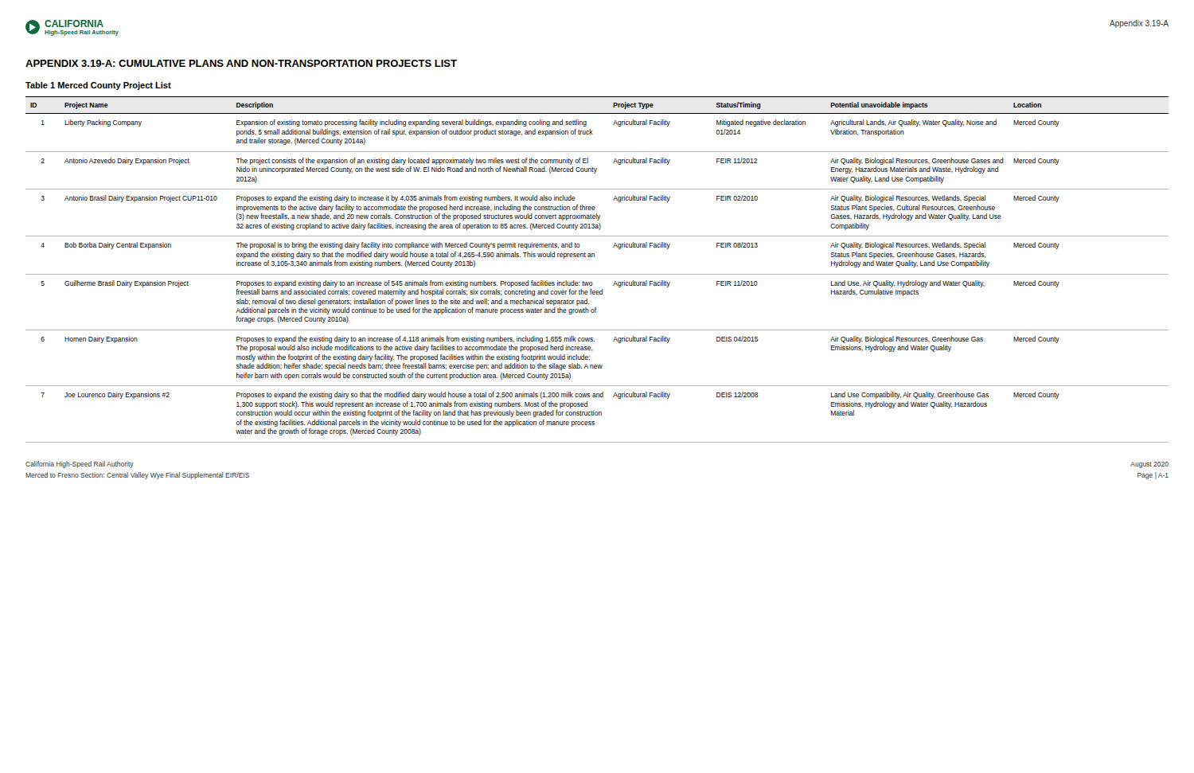CALIFORNIA
High-Speed Rail Authority
Appendix 3.19-A
APPENDIX 3.19-A: CUMULATIVE PLANS AND NON-TRANSPORTATION PROJECTS LIST
Table 1 Merced County Project List
| ID | Project Name | Description | Project Type | Status/Timing | Potential unavoidable impacts | Location |
| --- | --- | --- | --- | --- | --- | --- |
| 1 | Liberty Packing Company | Expansion of existing tomato processing facility including expanding several buildings, expanding cooling and settling ponds, 5 small additional buildings, extension of rail spur, expansion of outdoor product storage, and expansion of truck and trailer storage. (Merced County 2014a) | Agricultural Facility | Mitigated negative declaration 01/2014 | Agricultural Lands, Air Quality, Water Quality, Noise and Vibration, Transportation | Merced County |
| 2 | Antonio Azevedo Dairy Expansion Project | The project consists of the expansion of an existing dairy located approximately two miles west of the community of El Nido in unincorporated Merced County, on the west side of W. El Nido Road and north of Newhall Road. (Merced County 2012a) | Agricultural Facility | FEIR 11/2012 | Air Quality, Biological Resources, Greenhouse Gases and Energy, Hazardous Materials and Waste, Hydrology and Water Quality, Land Use Compatibility | Merced County |
| 3 | Antonio Brasil Dairy Expansion Project CUP11-010 | Proposes to expand the existing dairy to increase it by 4,035 animals from existing numbers. It would also include improvements to the active dairy facility to accommodate the proposed herd increase, including the construction of three (3) new freestalls, a new shade, and 20 new corrals. Construction of the proposed structures would convert approximately 32 acres of existing cropland to active dairy facilities, increasing the area of operation to 85 acres. (Merced County 2013a) | Agricultural Facility | FEIR 02/2010 | Air Quality, Biological Resources, Wetlands, Special Status Plant Species, Cultural Resources, Greenhouse Gases, Hazards, Hydrology and Water Quality, Land Use Compatibility | Merced County |
| 4 | Bob Borba Dairy Central Expansion | The proposal is to bring the existing dairy facility into compliance with Merced County's permit requirements, and to expand the existing dairy so that the modified dairy would house a total of 4,265-4,590 animals. This would represent an increase of 3,105-3,340 animals from existing numbers. (Merced County 2013b) | Agricultural Facility | FEIR 08/2013 | Air Quality, Biological Resources, Wetlands, Special Status Plant Species, Greenhouse Gases, Hazards, Hydrology and Water Quality, Land Use Compatibility | Merced County |
| 5 | Guilherme Brasil Dairy Expansion Project | Proposes to expand existing dairy to an increase of 545 animals from existing numbers. Proposed facilities include: two freestall barns and associated corrals; covered maternity and hospital corrals; six corrals; concreting and cover for the feed slab; removal of two diesel generators; installation of power lines to the site and well; and a mechanical separator pad. Additional parcels in the vicinity would continue to be used for the application of manure process water and the growth of forage crops. (Merced County 2010a) | Agricultural Facility | FEIR 11/2010 | Land Use, Air Quality, Hydrology and Water Quality, Hazards, Cumulative Impacts | Merced County |
| 6 | Homen Dairy Expansion | Proposes to expand the existing dairy to an increase of 4,118 animals from existing numbers, including 1,655 milk cows. The proposal would also include modifications to the active dairy facilities to accommodate the proposed herd increase, mostly within the footprint of the existing dairy facility. The proposed facilities within the existing footprint would include: shade addition; heifer shade; special needs barn; three freestall barns; exercise pen; and addition to the silage slab. A new heifer barn with open corrals would be constructed south of the current production area. (Merced County 2015a) | Agricultural Facility | DEIS 04/2015 | Air Quality, Biological Resources, Greenhouse Gas Emissions, Hydrology and Water Quality | Merced County |
| 7 | Joe Lourenco Dairy Expansions #2 | Proposes to expand the existing dairy so that the modified dairy would house a total of 2,500 animals (1,200 milk cows and 1,300 support stock). This would represent an increase of 1,700 animals from existing numbers. Most of the proposed construction would occur within the existing footprint of the facility on land that has previously been graded for construction of the existing facilities. Additional parcels in the vicinity would continue to be used for the application of manure process water and the growth of forage crops. (Merced County 2008a) | Agricultural Facility | DEIS 12/2008 | Land Use Compatibility, Air Quality, Greenhouse Gas Emissions, Hydrology and Water Quality, Hazardous Material | Merced County |
California High-Speed Rail Authority
August 2020
Merced to Fresno Section: Central Valley Wye Final Supplemental EIR/EIS
Page | A-1